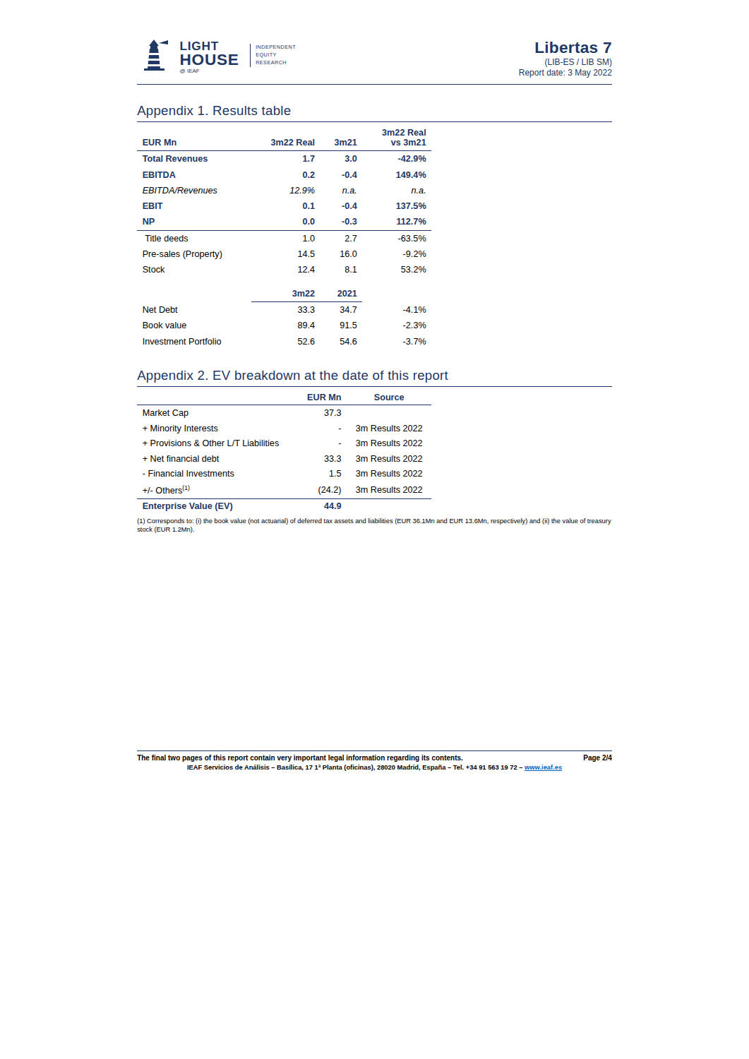LIGHT HOUSE @ IEAF
INDEPENDENT
EQUITY
RESEARCH
Libertas 7
(LIB-ES / LIB SM)
Report date: 3 May 2022
Appendix 1. Results table
| | | | 3m22 Real |
| --- | --- | --- | --- |
| EUR Mn | 3m22 Real | 3m21 | vs 3m21 |
| Total Revenues | 1.7 | 3.0 | -42.9% |
| EBITDA | 0.2 | -0.4 | 149.4% |
| EBITDA/Revenues | 12.9% | n.a. | n.a. |
| EBIT | 0.1 | -0.4 | 137.5% |
| NP | 0.0 | -0.3 | 112.7% |
| Title deeds | 1.0 | 2.7 | -63.5% |
| Pre-sales (Property) | 14.5 | 16.0 | -9.2% |
| Stock | 12.4 | 8.1 | 53.2% |
| | 3m22 | 2021 | |
| Net Debt | 33.3 | 34.7 | -4.1% |
| Book value | 89.4 | 91.5 | -2.3% |
| Investment Portfolio | 52.6 | 54.6 | -3.7% |
Appendix 2. EV breakdown at the date of this report
| | EUR Mn | Source |
| --- | --- | --- |
| Market Cap | 37.3 | |
| + Minority Interests | - | 3m Results 2022 |
| + Provisions & Other L/T Liabilities | - | 3m Results 2022 |
| + Net financial debt | 33.3 | 3m Results 2022 |
| - Financial Investments | 1.5 | 3m Results 2022 |
| +/- Others (1) | (24.2) | 3m Results 2022 |
| Enterprise Value (EV) | 44.9 | |
(1) Corresponds to: (i) the book value (not actuarial) of deferred tax assets and liabilities (EUR 36.1Mn and EUR 13.6Mn, respectively) and (ii) the value of treasury stock (EUR 1.2Mn).
The final two pages of this report contain very important legal information regarding its contents. Page 2/4
IEAF Servicios de Análisis – Basílica, 17 1ª Planta (oficinas), 28020 Madrid, España – Tel. +34 91 563 19 72 – www.ieaf.es